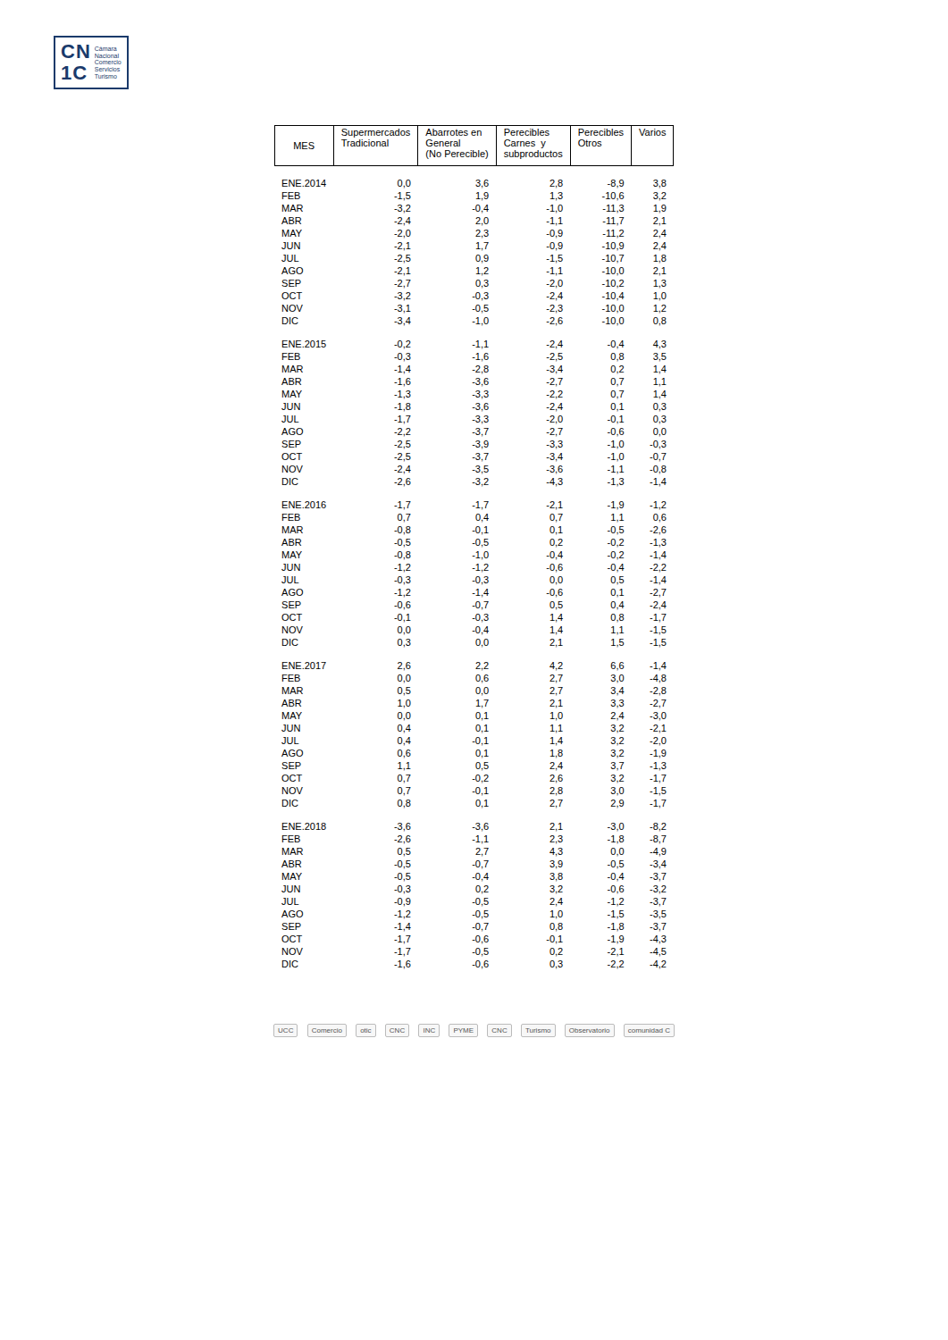CN
1C Cámara
Nacional
Comercio
Servicios
Turismo
| MES | Supermercados Tradicional | Abarrotes en General (No Perecible) | Perecibles Carnes y subproductos | Perecibles Otros | Varios |
| --- | --- | --- | --- | --- | --- |
| ENE.2014 | 0,0 | 3,6 | 2,8 | -8,9 | 3,8 |
| FEB | -1,5 | 1,9 | 1,3 | -10,6 | 3,2 |
| MAR | -3,2 | -0,4 | -1,0 | -11,3 | 1,9 |
| ABR | -2,4 | 2,0 | -1,1 | -11,7 | 2,1 |
| MAY | -2,0 | 2,3 | -0,9 | -11,2 | 2,4 |
| JUN | -2,1 | 1,7 | -0,9 | -10,9 | 2,4 |
| JUL | -2,5 | 0,9 | -1,5 | -10,7 | 1,8 |
| AGO | -2,1 | 1,2 | -1,1 | -10,0 | 2,1 |
| SEP | -2,7 | 0,3 | -2,0 | -10,2 | 1,3 |
| OCT | -3,2 | -0,3 | -2,4 | -10,4 | 1,0 |
| NOV | -3,1 | -0,5 | -2,3 | -10,0 | 1,2 |
| DIC | -3,4 | -1,0 | -2,6 | -10,0 | 0,8 |
| ENE.2015 | -0,2 | -1,1 | -2,4 | -0,4 | 4,3 |
| FEB | -0,3 | -1,6 | -2,5 | 0,8 | 3,5 |
| MAR | -1,4 | -2,8 | -3,4 | 0,2 | 1,4 |
| ABR | -1,6 | -3,6 | -2,7 | 0,7 | 1,1 |
| MAY | -1,3 | -3,3 | -2,2 | 0,7 | 1,4 |
| JUN | -1,8 | -3,6 | -2,4 | 0,1 | 0,3 |
| JUL | -1,7 | -3,3 | -2,0 | -0,1 | 0,3 |
| AGO | -2,2 | -3,7 | -2,7 | -0,6 | 0,0 |
| SEP | -2,5 | -3,9 | -3,3 | -1,0 | -0,3 |
| OCT | -2,5 | -3,7 | -3,4 | -1,0 | -0,7 |
| NOV | -2,4 | -3,5 | -3,6 | -1,1 | -0,8 |
| DIC | -2,6 | -3,2 | -4,3 | -1,3 | -1,4 |
| ENE.2016 | -1,7 | -1,7 | -2,1 | -1,9 | -1,2 |
| FEB | 0,7 | 0,4 | 0,7 | 1,1 | 0,6 |
| MAR | -0,8 | -0,1 | 0,1 | -0,5 | -2,6 |
| ABR | -0,5 | -0,5 | 0,2 | -0,2 | -1,3 |
| MAY | -0,8 | -1,0 | -0,4 | -0,2 | -1,4 |
| JUN | -1,2 | -1,2 | -0,6 | -0,4 | -2,2 |
| JUL | -0,3 | -0,3 | 0,0 | 0,5 | -1,4 |
| AGO | -1,2 | -1,4 | -0,6 | 0,1 | -2,7 |
| SEP | -0,6 | -0,7 | 0,5 | 0,4 | -2,4 |
| OCT | -0,1 | -0,3 | 1,4 | 0,8 | -1,7 |
| NOV | 0,0 | -0,4 | 1,4 | 1,1 | -1,5 |
| DIC | 0,3 | 0,0 | 2,1 | 1,5 | -1,5 |
| ENE.2017 | 2,6 | 2,2 | 4,2 | 6,6 | -1,4 |
| FEB | 0,0 | 0,6 | 2,7 | 3,0 | -4,8 |
| MAR | 0,5 | 0,0 | 2,7 | 3,4 | -2,8 |
| ABR | 1,0 | 1,7 | 2,1 | 3,3 | -2,7 |
| MAY | 0,0 | 0,1 | 1,0 | 2,4 | -3,0 |
| JUN | 0,4 | 0,1 | 1,1 | 3,2 | -2,1 |
| JUL | 0,4 | -0,1 | 1,4 | 3,2 | -2,0 |
| AGO | 0,6 | 0,1 | 1,8 | 3,2 | -1,9 |
| SEP | 1,1 | 0,5 | 2,4 | 3,7 | -1,3 |
| OCT | 0,7 | -0,2 | 2,6 | 3,2 | -1,7 |
| NOV | 0,7 | -0,1 | 2,8 | 3,0 | -1,5 |
| DIC | 0,8 | 0,1 | 2,7 | 2,9 | -1,7 |
| ENE.2018 | -3,6 | -3,6 | 2,1 | -3,0 | -8,2 |
| FEB | -2,6 | -1,1 | 2,3 | -1,8 | -8,7 |
| MAR | 0,5 | 2,7 | 4,3 | 0,0 | -4,9 |
| ABR | -0,5 | -0,7 | 3,9 | -0,5 | -3,4 |
| MAY | -0,5 | -0,4 | 3,8 | -0,4 | -3,7 |
| JUN | -0,3 | 0,2 | 3,2 | -0,6 | -3,2 |
| JUL | -0,9 | -0,5 | 2,4 | -1,2 | -3,7 |
| AGO | -1,2 | -0,5 | 1,0 | -1,5 | -3,5 |
| SEP | -1,4 | -0,7 | 0,8 | -1,8 | -3,7 |
| OCT | -1,7 | -0,6 | -0,1 | -1,9 | -4,3 |
| NOV | -1,7 | -0,5 | 0,2 | -2,1 | -4,5 |
| DIC | -1,6 | -0,6 | 0,3 | -2,2 | -4,2 |
UCC Comercio otic CNC INC PYME CNC Turismo Observatorio comunidad C